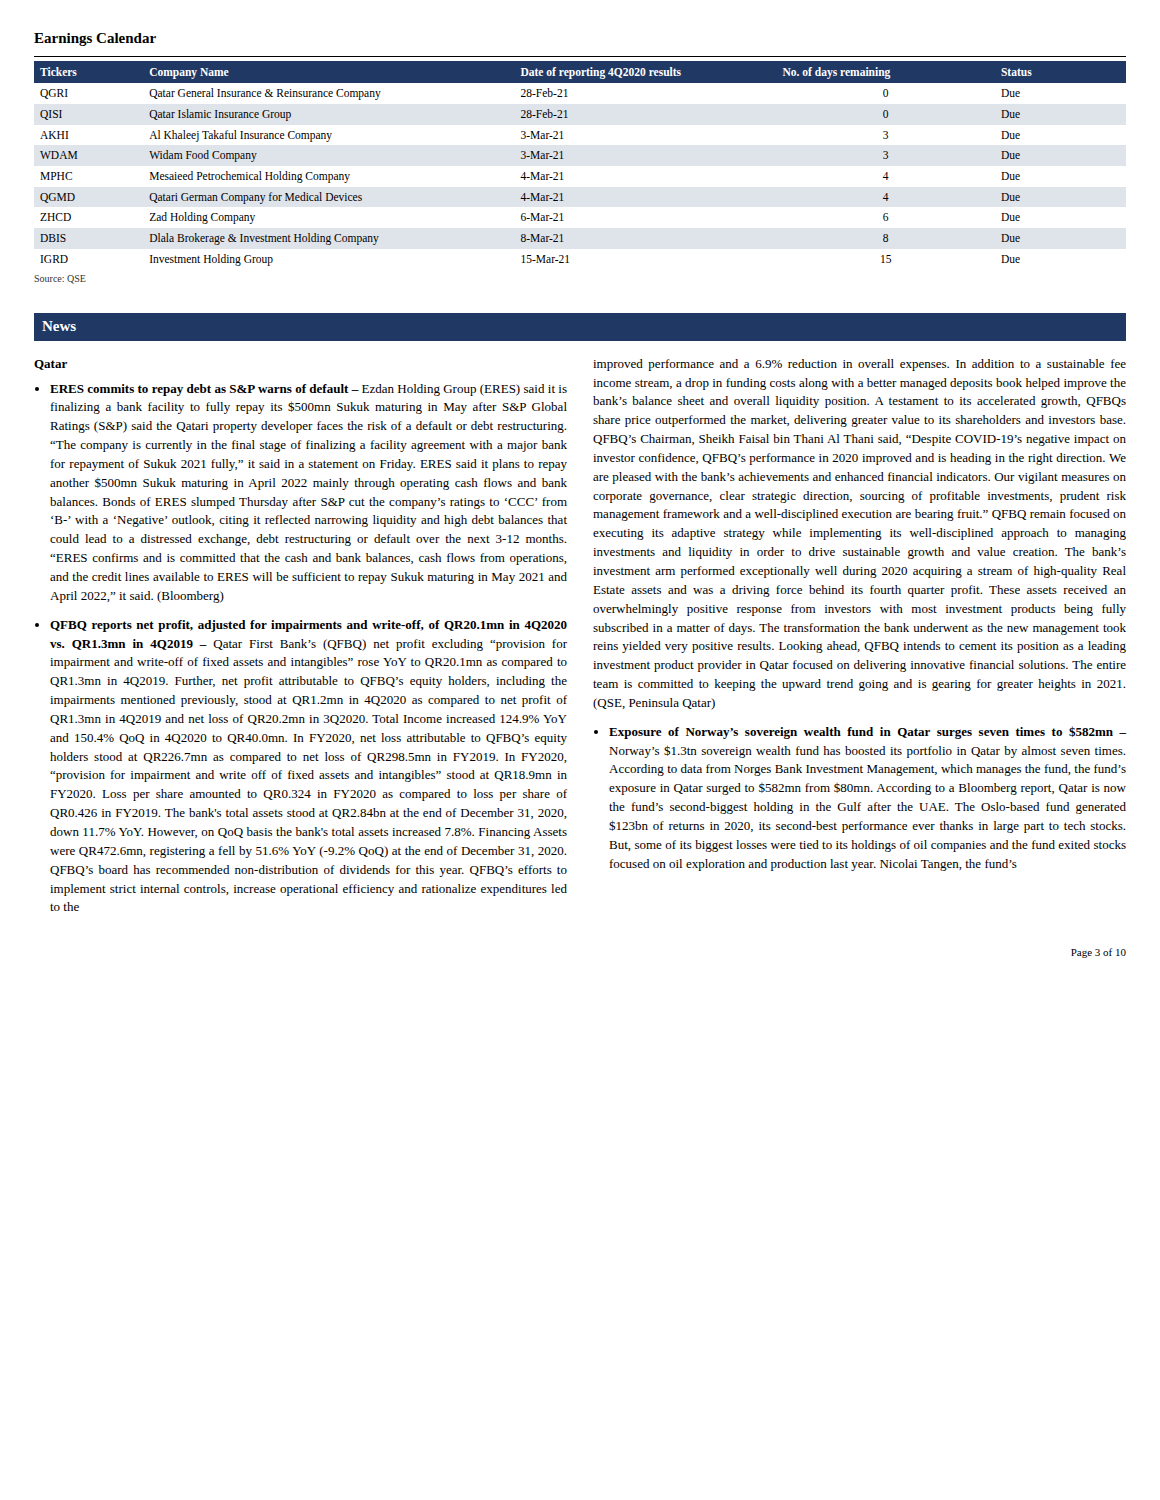Earnings Calendar
| Tickers | Company Name | Date of reporting 4Q2020 results | No. of days remaining | Status |
| --- | --- | --- | --- | --- |
| QGRI | Qatar General Insurance & Reinsurance Company | 28-Feb-21 | 0 | Due |
| QISI | Qatar Islamic Insurance Group | 28-Feb-21 | 0 | Due |
| AKHI | Al Khaleej Takaful Insurance Company | 3-Mar-21 | 3 | Due |
| WDAM | Widam Food Company | 3-Mar-21 | 3 | Due |
| MPHC | Mesaieed Petrochemical Holding Company | 4-Mar-21 | 4 | Due |
| QGMD | Qatari German Company for Medical Devices | 4-Mar-21 | 4 | Due |
| ZHCD | Zad Holding Company | 6-Mar-21 | 6 | Due |
| DBIS | Dlala Brokerage & Investment Holding Company | 8-Mar-21 | 8 | Due |
| IGRD | Investment Holding Group | 15-Mar-21 | 15 | Due |
Source: QSE
News
Qatar
ERES commits to repay debt as S&P warns of default – Ezdan Holding Group (ERES) said it is finalizing a bank facility to fully repay its $500mn Sukuk maturing in May after S&P Global Ratings (S&P) said the Qatari property developer faces the risk of a default or debt restructuring. “The company is currently in the final stage of finalizing a facility agreement with a major bank for repayment of Sukuk 2021 fully,” it said in a statement on Friday. ERES said it plans to repay another $500mn Sukuk maturing in April 2022 mainly through operating cash flows and bank balances. Bonds of ERES slumped Thursday after S&P cut the company’s ratings to ‘CCC’ from ‘B-’ with a ‘Negative’ outlook, citing it reflected narrowing liquidity and high debt balances that could lead to a distressed exchange, debt restructuring or default over the next 3-12 months. “ERES confirms and is committed that the cash and bank balances, cash flows from operations, and the credit lines available to ERES will be sufficient to repay Sukuk maturing in May 2021 and April 2022,” it said. (Bloomberg)
QFBQ reports net profit, adjusted for impairments and write-off, of QR20.1mn in 4Q2020 vs. QR1.3mn in 4Q2019 – Qatar First Bank’s (QFBQ) net profit excluding “provision for impairment and write-off of fixed assets and intangibles” rose YoY to QR20.1mn as compared to QR1.3mn in 4Q2019. Further, net profit attributable to QFBQ’s equity holders, including the impairments mentioned previously, stood at QR1.2mn in 4Q2020 as compared to net profit of QR1.3mn in 4Q2019 and net loss of QR20.2mn in 3Q2020. Total Income increased 124.9% YoY and 150.4% QoQ in 4Q2020 to QR40.0mn. In FY2020, net loss attributable to QFBQ’s equity holders stood at QR226.7mn as compared to net loss of QR298.5mn in FY2019. In FY2020, “provision for impairment and write off of fixed assets and intangibles” stood at QR18.9mn in FY2020. Loss per share amounted to QR0.324 in FY2020 as compared to loss per share of QR0.426 in FY2019. The bank's total assets stood at QR2.84bn at the end of December 31, 2020, down 11.7% YoY. However, on QoQ basis the bank's total assets increased 7.8%. Financing Assets were QR472.6mn, registering a fell by 51.6% YoY (-9.2% QoQ) at the end of December 31, 2020. QFBQ’s board has recommended non-distribution of dividends for this year. QFBQ’s efforts to implement strict internal controls, increase operational efficiency and rationalize expenditures led to the
improved performance and a 6.9% reduction in overall expenses. In addition to a sustainable fee income stream, a drop in funding costs along with a better managed deposits book helped improve the bank’s balance sheet and overall liquidity position. A testament to its accelerated growth, QFBQs share price outperformed the market, delivering greater value to its shareholders and investors base. QFBQ’s Chairman, Sheikh Faisal bin Thani Al Thani said, “Despite COVID-19’s negative impact on investor confidence, QFBQ’s performance in 2020 improved and is heading in the right direction. We are pleased with the bank’s achievements and enhanced financial indicators. Our vigilant measures on corporate governance, clear strategic direction, sourcing of profitable investments, prudent risk management framework and a well-disciplined execution are bearing fruit.” QFBQ remain focused on executing its adaptive strategy while implementing its well-disciplined approach to managing investments and liquidity in order to drive sustainable growth and value creation. The bank’s investment arm performed exceptionally well during 2020 acquiring a stream of high-quality Real Estate assets and was a driving force behind its fourth quarter profit. These assets received an overwhelmingly positive response from investors with most investment products being fully subscribed in a matter of days. The transformation the bank underwent as the new management took reins yielded very positive results. Looking ahead, QFBQ intends to cement its position as a leading investment product provider in Qatar focused on delivering innovative financial solutions. The entire team is committed to keeping the upward trend going and is gearing for greater heights in 2021. (QSE, Peninsula Qatar)
Exposure of Norway’s sovereign wealth fund in Qatar surges seven times to $582mn – Norway’s $1.3tn sovereign wealth fund has boosted its portfolio in Qatar by almost seven times. According to data from Norges Bank Investment Management, which manages the fund, the fund’s exposure in Qatar surged to $582mn from $80mn. According to a Bloomberg report, Qatar is now the fund’s second-biggest holding in the Gulf after the UAE. The Oslo-based fund generated $123bn of returns in 2020, its second-best performance ever thanks in large part to tech stocks. But, some of its biggest losses were tied to its holdings of oil companies and the fund exited stocks focused on oil exploration and production last year. Nicolai Tangen, the fund’s
Page 3 of 10